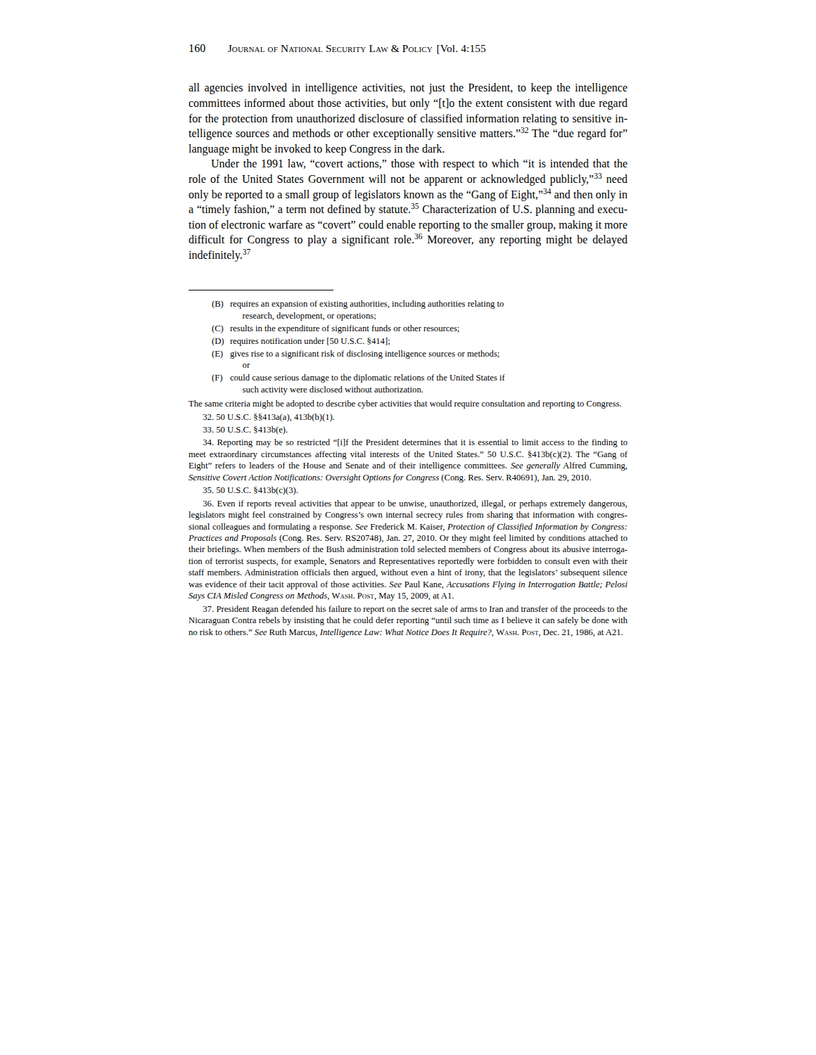160 Journal of National Security Law & Policy [Vol. 4:155
all agencies involved in intelligence activities, not just the President, to keep the intelligence committees informed about those activities, but only “[t]o the extent consistent with due regard for the protection from unauthorized disclosure of classified information relating to sensitive intelligence sources and methods or other exceptionally sensitive matters.”32 The “due regard for” language might be invoked to keep Congress in the dark.
Under the 1991 law, “covert actions,” those with respect to which “it is intended that the role of the United States Government will not be apparent or acknowledged publicly,”33 need only be reported to a small group of legislators known as the “Gang of Eight,”34 and then only in a “timely fashion,” a term not defined by statute.35 Characterization of U.S. planning and execution of electronic warfare as “covert” could enable reporting to the smaller group, making it more difficult for Congress to play a significant role.36 Moreover, any reporting might be delayed indefinitely.37
(B) requires an expansion of existing authorities, including authorities relating to research, development, or operations;
(C) results in the expenditure of significant funds or other resources;
(D) requires notification under [50 U.S.C. §414];
(E) gives rise to a significant risk of disclosing intelligence sources or methods; or
(F) could cause serious damage to the diplomatic relations of the United States if such activity were disclosed without authorization.
The same criteria might be adopted to describe cyber activities that would require consultation and reporting to Congress.
32. 50 U.S.C. §§413a(a), 413b(b)(1).
33. 50 U.S.C. §413b(e).
34. Reporting may be so restricted “[i]f the President determines that it is essential to limit access to the finding to meet extraordinary circumstances affecting vital interests of the United States.” 50 U.S.C. §413b(c)(2). The “Gang of Eight” refers to leaders of the House and Senate and of their intelligence committees. See generally Alfred Cumming, Sensitive Covert Action Notifications: Oversight Options for Congress (Cong. Res. Serv. R40691), Jan. 29, 2010.
35. 50 U.S.C. §413b(c)(3).
36. Even if reports reveal activities that appear to be unwise, unauthorized, illegal, or perhaps extremely dangerous, legislators might feel constrained by Congress’s own internal secrecy rules from sharing that information with congressional colleagues and formulating a response. See Frederick M. Kaiser, Protection of Classified Information by Congress: Practices and Proposals (Cong. Res. Serv. RS20748), Jan. 27, 2010. Or they might feel limited by conditions attached to their briefings. When members of the Bush administration told selected members of Congress about its abusive interrogation of terrorist suspects, for example, Senators and Representatives reportedly were forbidden to consult even with their staff members. Administration officials then argued, without even a hint of irony, that the legislators’ subsequent silence was evidence of their tacit approval of those activities. See Paul Kane, Accusations Flying in Interrogation Battle; Pelosi Says CIA Misled Congress on Methods, Wash. Post, May 15, 2009, at A1.
37. President Reagan defended his failure to report on the secret sale of arms to Iran and transfer of the proceeds to the Nicaraguan Contra rebels by insisting that he could defer reporting “until such time as I believe it can safely be done with no risk to others.” See Ruth Marcus, Intelligence Law: What Notice Does It Require?, Wash. Post, Dec. 21, 1986, at A21.